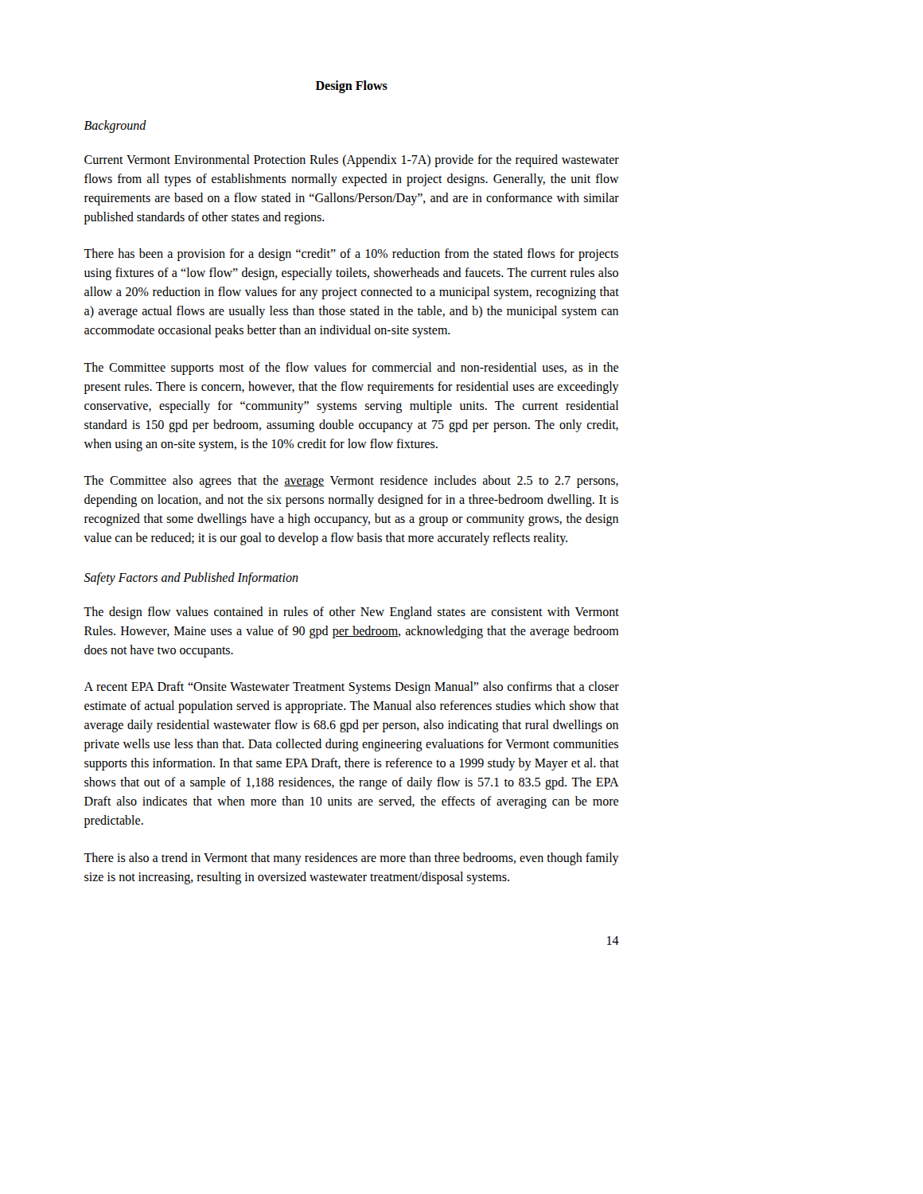Design Flows
Background
Current Vermont Environmental Protection Rules (Appendix 1-7A) provide for the required wastewater flows from all types of establishments normally expected in project designs. Generally, the unit flow requirements are based on a flow stated in “Gallons/Person/Day”, and are in conformance with similar published standards of other states and regions.
There has been a provision for a design “credit” of a 10% reduction from the stated flows for projects using fixtures of a “low flow” design, especially toilets, showerheads and faucets. The current rules also allow a 20% reduction in flow values for any project connected to a municipal system, recognizing that a) average actual flows are usually less than those stated in the table, and b) the municipal system can accommodate occasional peaks better than an individual on-site system.
The Committee supports most of the flow values for commercial and non-residential uses, as in the present rules. There is concern, however, that the flow requirements for residential uses are exceedingly conservative, especially for “community” systems serving multiple units. The current residential standard is 150 gpd per bedroom, assuming double occupancy at 75 gpd per person. The only credit, when using an on-site system, is the 10% credit for low flow fixtures.
The Committee also agrees that the average Vermont residence includes about 2.5 to 2.7 persons, depending on location, and not the six persons normally designed for in a three-bedroom dwelling. It is recognized that some dwellings have a high occupancy, but as a group or community grows, the design value can be reduced; it is our goal to develop a flow basis that more accurately reflects reality.
Safety Factors and Published Information
The design flow values contained in rules of other New England states are consistent with Vermont Rules. However, Maine uses a value of 90 gpd per bedroom, acknowledging that the average bedroom does not have two occupants.
A recent EPA Draft “Onsite Wastewater Treatment Systems Design Manual” also confirms that a closer estimate of actual population served is appropriate. The Manual also references studies which show that average daily residential wastewater flow is 68.6 gpd per person, also indicating that rural dwellings on private wells use less than that. Data collected during engineering evaluations for Vermont communities supports this information. In that same EPA Draft, there is reference to a 1999 study by Mayer et al. that shows that out of a sample of 1,188 residences, the range of daily flow is 57.1 to 83.5 gpd. The EPA Draft also indicates that when more than 10 units are served, the effects of averaging can be more predictable.
There is also a trend in Vermont that many residences are more than three bedrooms, even though family size is not increasing, resulting in oversized wastewater treatment/disposal systems.
14